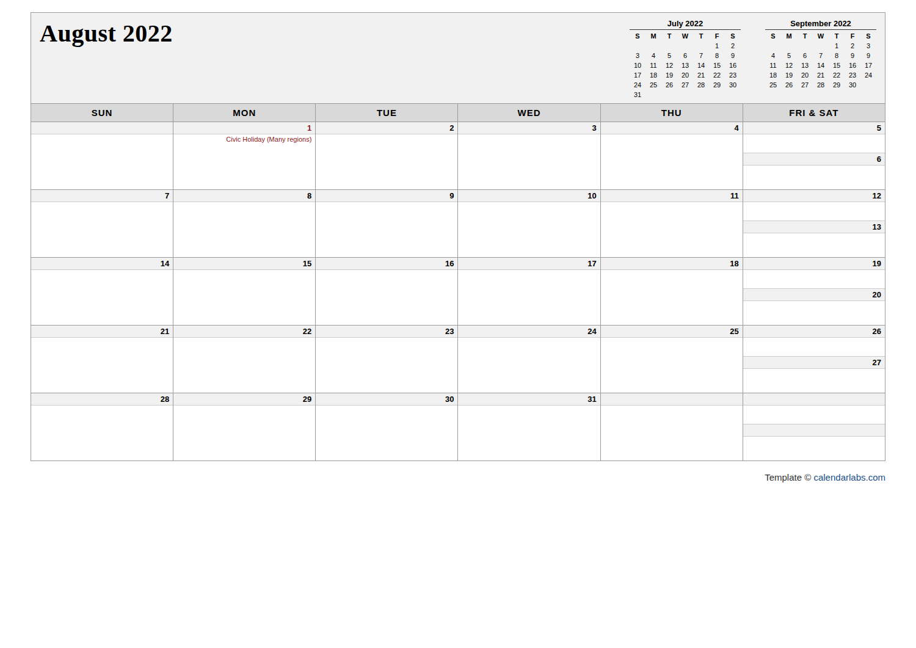August 2022
July 2022
| S | M | T | W | T | F | S |
| --- | --- | --- | --- | --- | --- | --- |
| | | | | | 1 | 2 |
| 3 | 4 | 5 | 6 | 7 | 8 | 9 |
| 10 | 11 | 12 | 13 | 14 | 15 | 16 |
| 17 | 18 | 19 | 20 | 21 | 22 | 23 |
| 24 | 25 | 26 | 27 | 28 | 29 | 30 |
| 31 | | | | | | |
September 2022
| S | M | T | W | T | F | S |
| --- | --- | --- | --- | --- | --- | --- |
| | | | | 1 | 2 | 3 |
| 4 | 5 | 6 | 7 | 8 | 9 | 9 |
| 11 | 12 | 13 | 14 | 15 | 16 | 17 |
| 18 | 19 | 20 | 21 | 22 | 23 | 24 |
| 25 | 26 | 27 | 28 | 29 | 30 | |
| SUN | MON | TUE | WED | THU | FRI & SAT |
| --- | --- | --- | --- | --- | --- |
| | 1 Civic Holiday (Many regions) | 2 | 3 | 4 | 5 6 |
| 7 | 8 | 9 | 10 | 11 | 12 13 |
| 14 | 15 | 16 | 17 | 18 | 19 20 |
| 21 | 22 | 23 | 24 | 25 | 26 27 |
| 28 | 29 | 30 | 31 | | |
Template © calendarlabs.com